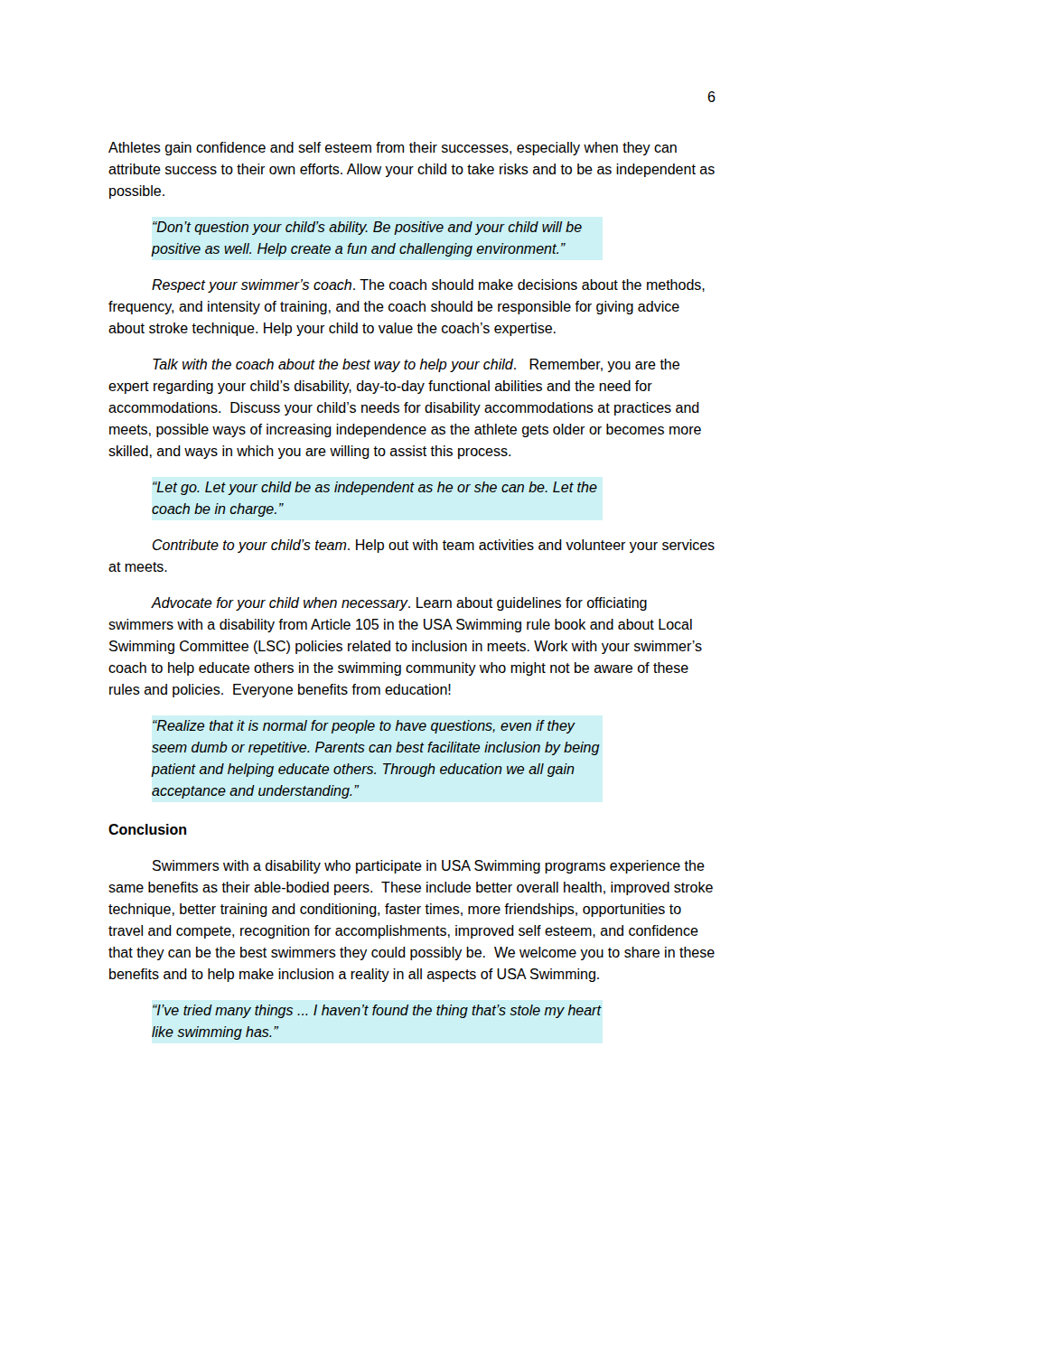6
Athletes gain confidence and self esteem from their successes, especially when they can attribute success to their own efforts. Allow your child to take risks and to be as independent as possible.
“Don’t question your child’s ability. Be positive and your child will be positive as well. Help create a fun and challenging environment.”
Respect your swimmer’s coach. The coach should make decisions about the methods, frequency, and intensity of training, and the coach should be responsible for giving advice about stroke technique. Help your child to value the coach’s expertise.
Talk with the coach about the best way to help your child. Remember, you are the expert regarding your child’s disability, day-to-day functional abilities and the need for accommodations. Discuss your child’s needs for disability accommodations at practices and meets, possible ways of increasing independence as the athlete gets older or becomes more skilled, and ways in which you are willing to assist this process.
“Let go. Let your child be as independent as he or she can be. Let the coach be in charge.”
Contribute to your child’s team. Help out with team activities and volunteer your services at meets.
Advocate for your child when necessary. Learn about guidelines for officiating swimmers with a disability from Article 105 in the USA Swimming rule book and about Local Swimming Committee (LSC) policies related to inclusion in meets. Work with your swimmer’s coach to help educate others in the swimming community who might not be aware of these rules and policies. Everyone benefits from education!
“Realize that it is normal for people to have questions, even if they seem dumb or repetitive. Parents can best facilitate inclusion by being patient and helping educate others. Through education we all gain acceptance and understanding.”
Conclusion
Swimmers with a disability who participate in USA Swimming programs experience the same benefits as their able-bodied peers. These include better overall health, improved stroke technique, better training and conditioning, faster times, more friendships, opportunities to travel and compete, recognition for accomplishments, improved self esteem, and confidence that they can be the best swimmers they could possibly be. We welcome you to share in these benefits and to help make inclusion a reality in all aspects of USA Swimming.
“I’ve tried many things ... I haven’t found the thing that’s stole my heart like swimming has.”